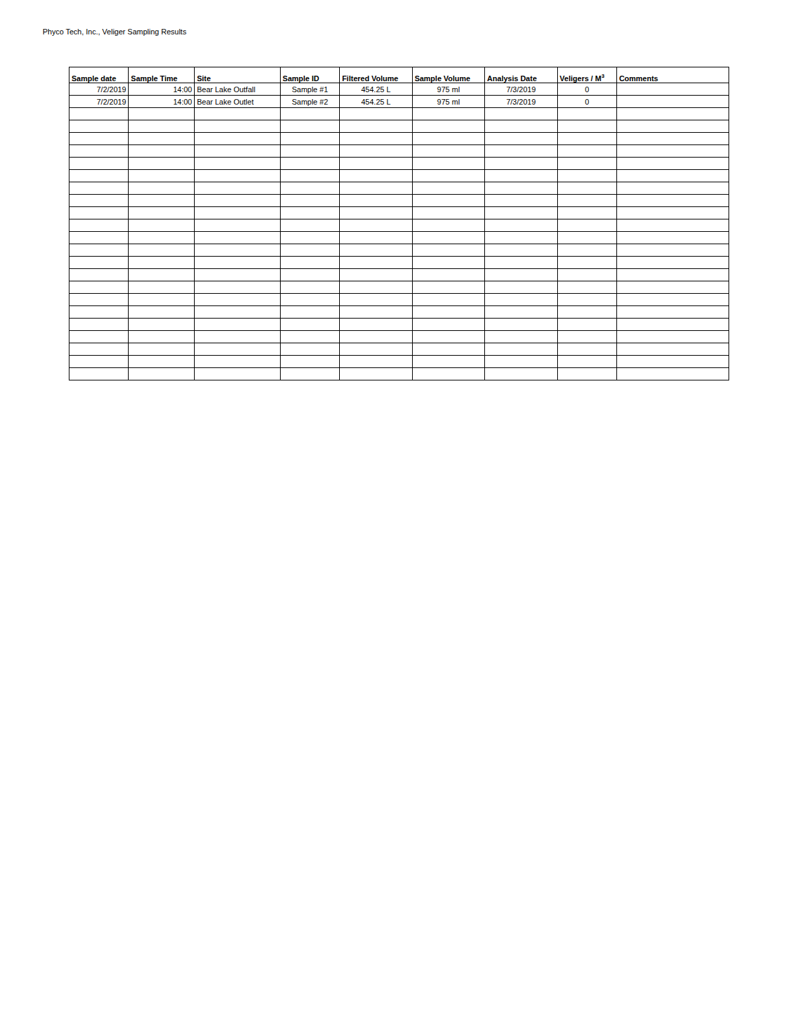Phyco Tech, Inc., Veliger Sampling Results
| Sample date | Sample Time | Site | Sample ID | Filtered Volume | Sample Volume | Analysis Date | Veligers / M 3 | Comments |
| --- | --- | --- | --- | --- | --- | --- | --- | --- |
| 7/2/2019 | 14:00 | Bear Lake Outfall | Sample #1 | 454.25 L | 975 ml | 7/3/2019 | 0 | |
| 7/2/2019 | 14:00 | Bear Lake Outlet | Sample #2 | 454.25 L | 975 ml | 7/3/2019 | 0 | |